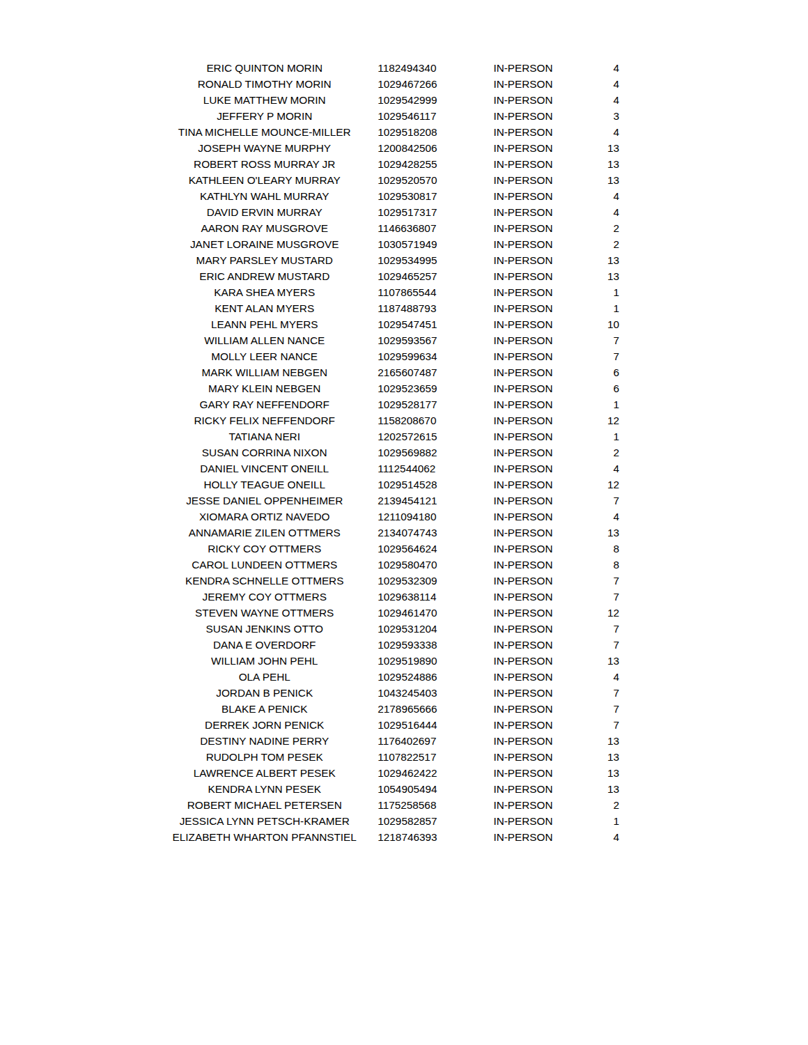| ERIC QUINTON MORIN | 1182494340 | IN-PERSON | 4 |
| RONALD TIMOTHY MORIN | 1029467266 | IN-PERSON | 4 |
| LUKE MATTHEW MORIN | 1029542999 | IN-PERSON | 4 |
| JEFFERY P MORIN | 1029546117 | IN-PERSON | 3 |
| TINA MICHELLE MOUNCE-MILLER | 1029518208 | IN-PERSON | 4 |
| JOSEPH WAYNE MURPHY | 1200842506 | IN-PERSON | 13 |
| ROBERT ROSS MURRAY JR | 1029428255 | IN-PERSON | 13 |
| KATHLEEN O'LEARY MURRAY | 1029520570 | IN-PERSON | 13 |
| KATHLYN WAHL MURRAY | 1029530817 | IN-PERSON | 4 |
| DAVID ERVIN MURRAY | 1029517317 | IN-PERSON | 4 |
| AARON RAY MUSGROVE | 1146636807 | IN-PERSON | 2 |
| JANET LORAINE MUSGROVE | 1030571949 | IN-PERSON | 2 |
| MARY PARSLEY MUSTARD | 1029534995 | IN-PERSON | 13 |
| ERIC ANDREW MUSTARD | 1029465257 | IN-PERSON | 13 |
| KARA SHEA MYERS | 1107865544 | IN-PERSON | 1 |
| KENT ALAN MYERS | 1187488793 | IN-PERSON | 1 |
| LEANN PEHL MYERS | 1029547451 | IN-PERSON | 10 |
| WILLIAM ALLEN NANCE | 1029593567 | IN-PERSON | 7 |
| MOLLY LEER NANCE | 1029599634 | IN-PERSON | 7 |
| MARK WILLIAM NEBGEN | 2165607487 | IN-PERSON | 6 |
| MARY KLEIN NEBGEN | 1029523659 | IN-PERSON | 6 |
| GARY RAY NEFFENDORF | 1029528177 | IN-PERSON | 1 |
| RICKY FELIX NEFFENDORF | 1158208670 | IN-PERSON | 12 |
| TATIANA NERI | 1202572615 | IN-PERSON | 1 |
| SUSAN CORRINA NIXON | 1029569882 | IN-PERSON | 2 |
| DANIEL VINCENT ONEILL | 1112544062 | IN-PERSON | 4 |
| HOLLY TEAGUE ONEILL | 1029514528 | IN-PERSON | 12 |
| JESSE DANIEL OPPENHEIMER | 2139454121 | IN-PERSON | 7 |
| XIOMARA ORTIZ NAVEDO | 1211094180 | IN-PERSON | 4 |
| ANNAMARIE ZILEN OTTMERS | 2134074743 | IN-PERSON | 13 |
| RICKY COY OTTMERS | 1029564624 | IN-PERSON | 8 |
| CAROL LUNDEEN OTTMERS | 1029580470 | IN-PERSON | 8 |
| KENDRA SCHNELLE OTTMERS | 1029532309 | IN-PERSON | 7 |
| JEREMY COY OTTMERS | 1029638114 | IN-PERSON | 7 |
| STEVEN WAYNE OTTMERS | 1029461470 | IN-PERSON | 12 |
| SUSAN JENKINS OTTO | 1029531204 | IN-PERSON | 7 |
| DANA E OVERDORF | 1029593338 | IN-PERSON | 7 |
| WILLIAM JOHN PEHL | 1029519890 | IN-PERSON | 13 |
| OLA PEHL | 1029524886 | IN-PERSON | 4 |
| JORDAN B PENICK | 1043245403 | IN-PERSON | 7 |
| BLAKE A PENICK | 2178965666 | IN-PERSON | 7 |
| DERREK JORN PENICK | 1029516444 | IN-PERSON | 7 |
| DESTINY NADINE PERRY | 1176402697 | IN-PERSON | 13 |
| RUDOLPH TOM PESEK | 1107822517 | IN-PERSON | 13 |
| LAWRENCE ALBERT PESEK | 1029462422 | IN-PERSON | 13 |
| KENDRA LYNN PESEK | 1054905494 | IN-PERSON | 13 |
| ROBERT MICHAEL PETERSEN | 1175258568 | IN-PERSON | 2 |
| JESSICA LYNN PETSCH-KRAMER | 1029582857 | IN-PERSON | 1 |
| ELIZABETH WHARTON PFANNSTIEL | 1218746393 | IN-PERSON | 4 |